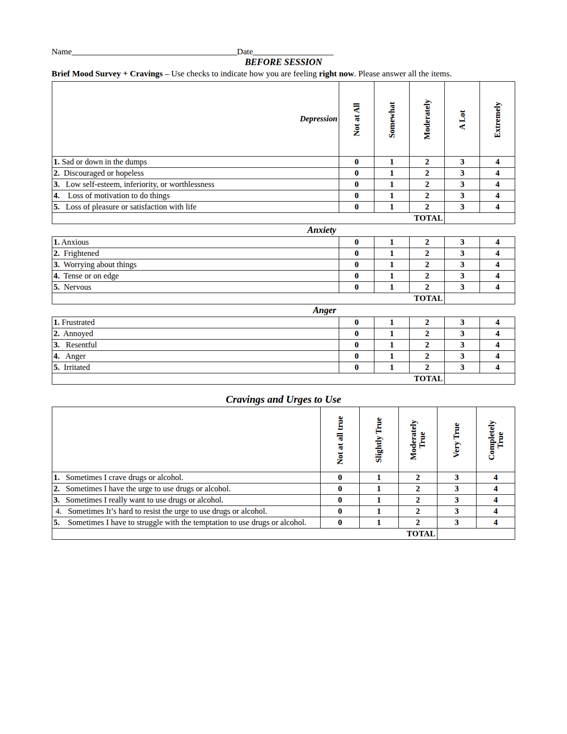Name_______________________________________Date___________________
BEFORE SESSION
Brief Mood Survey + Cravings – Use checks to indicate how you are feeling right now. Please answer all the items.
| Depression | Not at All | Somewhat | Moderately | A Lot | Extremely |
| 1. Sad or down in the dumps | 0 | 1 | 2 | 3 | 4 |
| 2. Discouraged or hopeless | 0 | 1 | 2 | 3 | 4 |
| 3. Low self-esteem, inferiority, or worthlessness | 0 | 1 | 2 | 3 | 4 |
| 4. Loss of motivation to do things | 0 | 1 | 2 | 3 | 4 |
| 5. Loss of pleasure or satisfaction with life | 0 | 1 | 2 | 3 | 4 |
| TOTAL | |
| Anxiety | |
| 1. Anxious | 0 | 1 | 2 | 3 | 4 |
| 2. Frightened | 0 | 1 | 2 | 3 | 4 |
| 3. Worrying about things | 0 | 1 | 2 | 3 | 4 |
| 4. Tense or on edge | 0 | 1 | 2 | 3 | 4 |
| 5. Nervous | 0 | 1 | 2 | 3 | 4 |
| TOTAL | |
| Anger | |
| 1. Frustrated | 0 | 1 | 2 | 3 | 4 |
| 2. Annoyed | 0 | 1 | 2 | 3 | 4 |
| 3. Resentful | 0 | 1 | 2 | 3 | 4 |
| 4. Anger | 0 | 1 | 2 | 3 | 4 |
| 5. Irritated | 0 | 1 | 2 | 3 | 4 |
| TOTAL | |
Cravings and Urges to Use
| | Not at all true | Slightly True | Moderately True | Very True | Completely True |
| 1. Sometimes I crave drugs or alcohol. | 0 | 1 | 2 | 3 | 4 |
| 2. Sometimes I have the urge to use drugs or alcohol. | 0 | 1 | 2 | 3 | 4 |
| 3. Sometimes I really want to use drugs or alcohol. | 0 | 1 | 2 | 3 | 4 |
| 4. Sometimes It’s hard to resist the urge to use drugs or alcohol. | 0 | 1 | 2 | 3 | 4 |
| 5. Sometimes I have to struggle with the temptation to use drugs or alcohol. | 0 | 1 | 2 | 3 | 4 |
| TOTAL | |